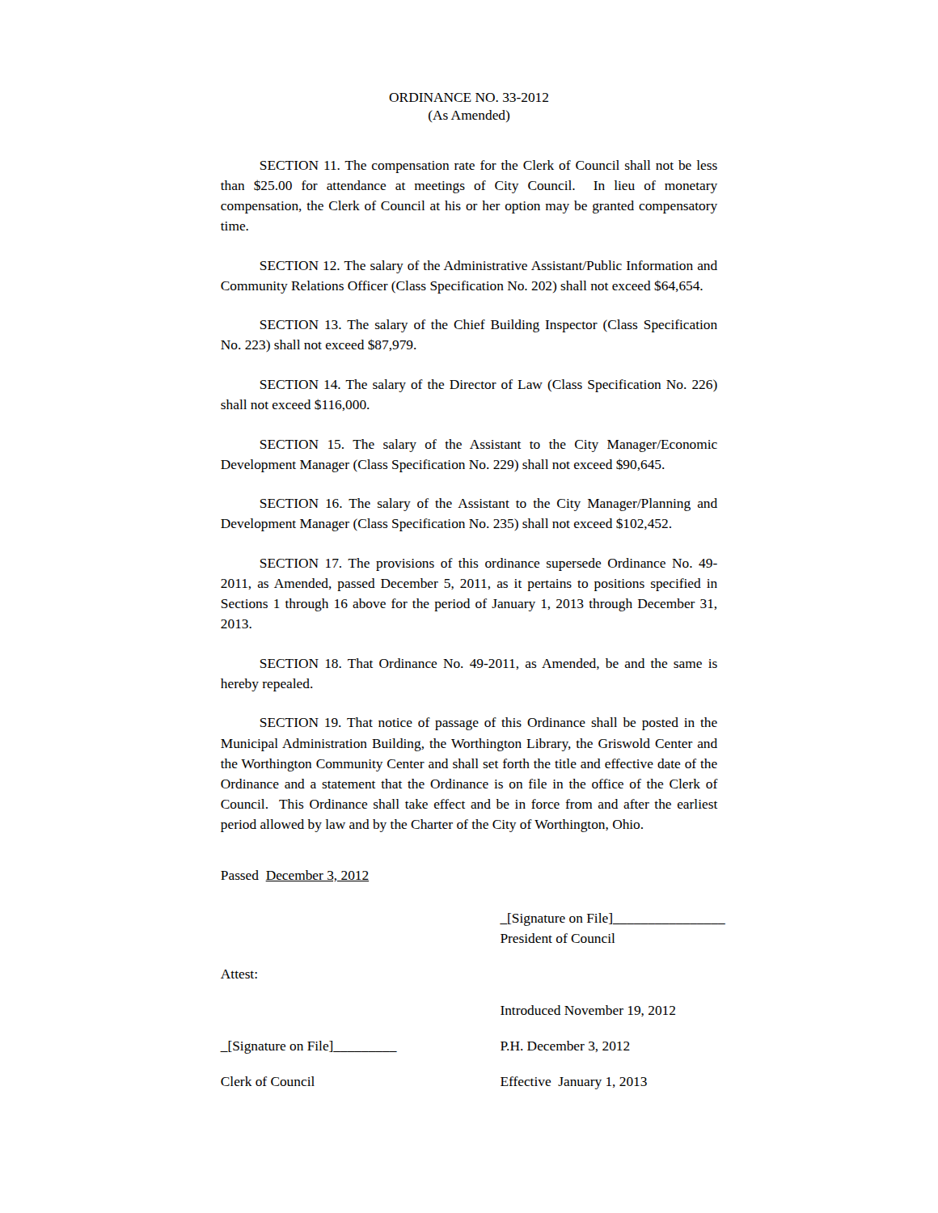ORDINANCE NO. 33-2012
(As Amended)
SECTION 11. The compensation rate for the Clerk of Council shall not be less than $25.00 for attendance at meetings of City Council. In lieu of monetary compensation, the Clerk of Council at his or her option may be granted compensatory time.
SECTION 12. The salary of the Administrative Assistant/Public Information and Community Relations Officer (Class Specification No. 202) shall not exceed $64,654.
SECTION 13. The salary of the Chief Building Inspector (Class Specification No. 223) shall not exceed $87,979.
SECTION 14. The salary of the Director of Law (Class Specification No. 226) shall not exceed $116,000.
SECTION 15. The salary of the Assistant to the City Manager/Economic Development Manager (Class Specification No. 229) shall not exceed $90,645.
SECTION 16. The salary of the Assistant to the City Manager/Planning and Development Manager (Class Specification No. 235) shall not exceed $102,452.
SECTION 17. The provisions of this ordinance supersede Ordinance No. 49-2011, as Amended, passed December 5, 2011, as it pertains to positions specified in Sections 1 through 16 above for the period of January 1, 2013 through December 31, 2013.
SECTION 18. That Ordinance No. 49-2011, as Amended, be and the same is hereby repealed.
SECTION 19. That notice of passage of this Ordinance shall be posted in the Municipal Administration Building, the Worthington Library, the Griswold Center and the Worthington Community Center and shall set forth the title and effective date of the Ordinance and a statement that the Ordinance is on file in the office of the Clerk of Council. This Ordinance shall take effect and be in force from and after the earliest period allowed by law and by the Charter of the City of Worthington, Ohio.
Passed December 3, 2012
_[Signature on File]________________
President of Council
Attest:
Introduced November 19, 2012
_[Signature on File]_________
P.H. December 3, 2012
Clerk of Council
Effective January 1, 2013